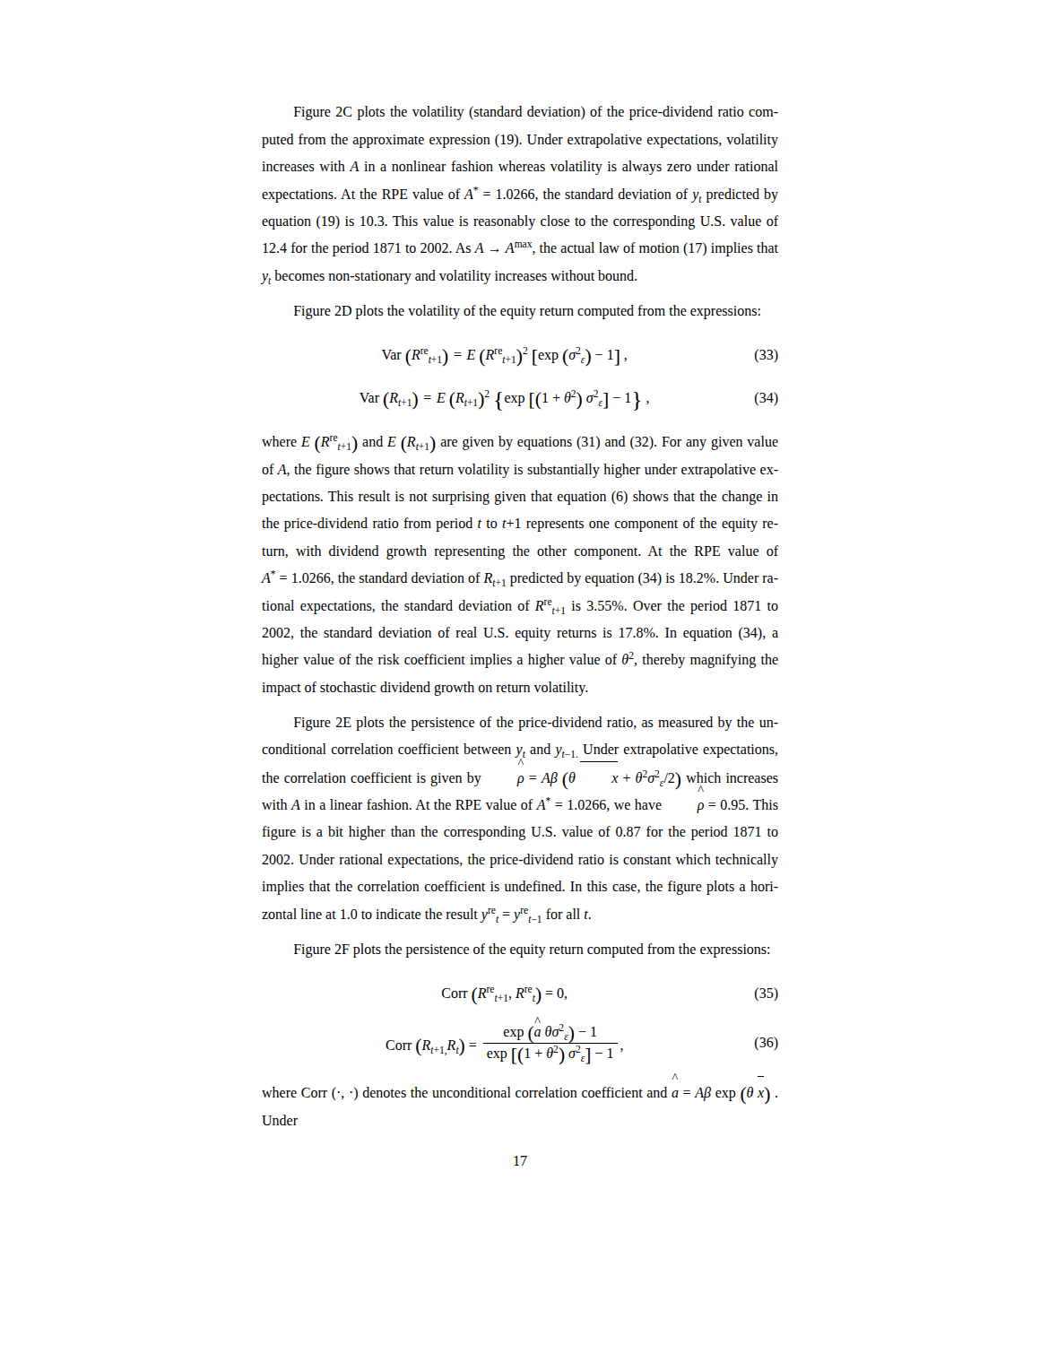Figure 2C plots the volatility (standard deviation) of the price-dividend ratio computed from the approximate expression (19). Under extrapolative expectations, volatility increases with A in a nonlinear fashion whereas volatility is always zero under rational expectations. At the RPE value of A* = 1.0266, the standard deviation of yt predicted by equation (19) is 10.3. This value is reasonably close to the corresponding U.S. value of 12.4 for the period 1871 to 2002. As A → Amax, the actual law of motion (17) implies that yt becomes non-stationary and volatility increases without bound.
Figure 2D plots the volatility of the equity return computed from the expressions:
Var (Rret+1) = E (Rret+1)2 [exp (σ2ε) − 1] ,
(33)
Var (Rt+1) = E (Rt+1)2 {exp [(1 + θ2) σ2ε] − 1} ,
(34)
where E (Rret+1) and E (Rt+1) are given by equations (31) and (32). For any given value of A, the figure shows that return volatility is substantially higher under extrapolative expectations. This result is not surprising given that equation (6) shows that the change in the price-dividend ratio from period t to t+1 represents one component of the equity return, with dividend growth representing the other component. At the RPE value of A* = 1.0266, the standard deviation of Rt+1 predicted by equation (34) is 18.2%. Under rational expectations, the standard deviation of Rret+1 is 3.55%. Over the period 1871 to 2002, the standard deviation of real U.S. equity returns is 17.8%. In equation (34), a higher value of the risk coefficient implies a higher value of θ2, thereby magnifying the impact of stochastic dividend growth on return volatility.
Figure 2E plots the persistence of the price-dividend ratio, as measured by the unconditional correlation coefficient between yt and yt−1. Under extrapolative expectations, the correlation coefficient is given by ^ρ = Aβ (θ x + θ2σ2ε/2) which increases with A in a linear fashion. At the RPE value of A* = 1.0266, we have ^ρ = 0.95. This figure is a bit higher than the corresponding U.S. value of 0.87 for the period 1871 to 2002. Under rational expectations, the price-dividend ratio is constant which technically implies that the correlation coefficient is undefined. In this case, the figure plots a horizontal line at 1.0 to indicate the result yret = yret−1 for all t.
Figure 2F plots the persistence of the equity return computed from the expressions:
Corr (Rret+1, Rret) = 0,
(35)
Corr (Rt+1,Rt) = exp (^a θσ2ε) − 1 exp [(1 + θ2) σ2ε] − 1 ,
(36)
where Corr (·, ·) denotes the unconditional correlation coefficient and ^a = Aβ exp (θ x) . Under
17